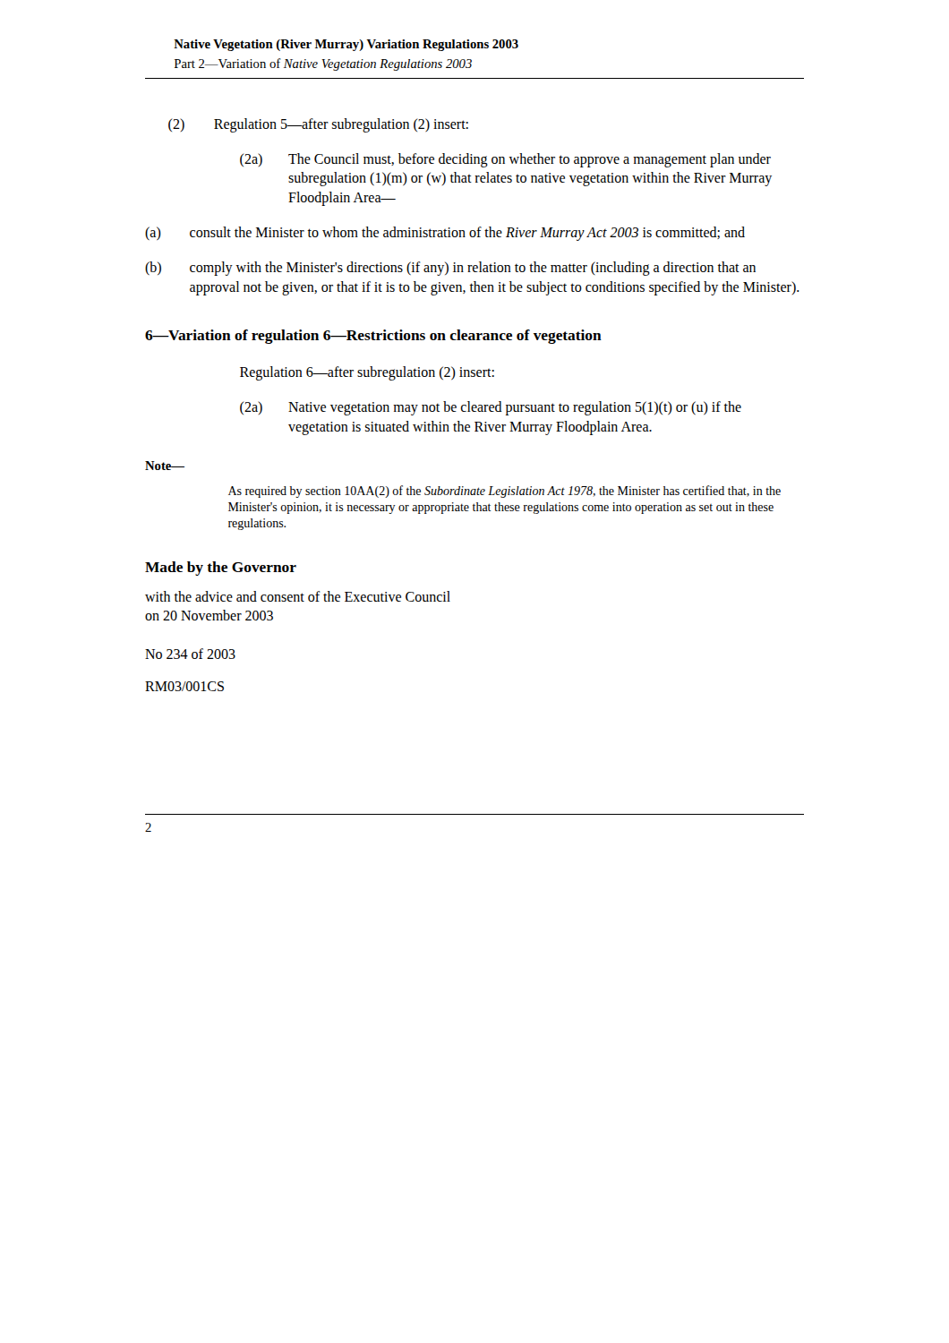Native Vegetation (River Murray) Variation Regulations 2003
Part 2—Variation of Native Vegetation Regulations 2003
(2)
Regulation 5—after subregulation (2) insert:
(2a)
The Council must, before deciding on whether to approve a management plan under subregulation (1)(m) or (w) that relates to native vegetation within the River Murray Floodplain Area—
(a)
consult the Minister to whom the administration of the River Murray Act 2003 is committed; and
(b)
comply with the Minister's directions (if any) in relation to the matter (including a direction that an approval not be given, or that if it is to be given, then it be subject to conditions specified by the Minister).
6—Variation of regulation 6—Restrictions on clearance of vegetation
Regulation 6—after subregulation (2) insert:
(2a)
Native vegetation may not be cleared pursuant to regulation 5(1)(t) or (u) if the vegetation is situated within the River Murray Floodplain Area.
Note—
As required by section 10AA(2) of the Subordinate Legislation Act 1978, the Minister has certified that, in the Minister's opinion, it is necessary or appropriate that these regulations come into operation as set out in these regulations.
Made by the Governor
with the advice and consent of the Executive Council
on 20 November 2003
No 234 of 2003
RM03/001CS
2